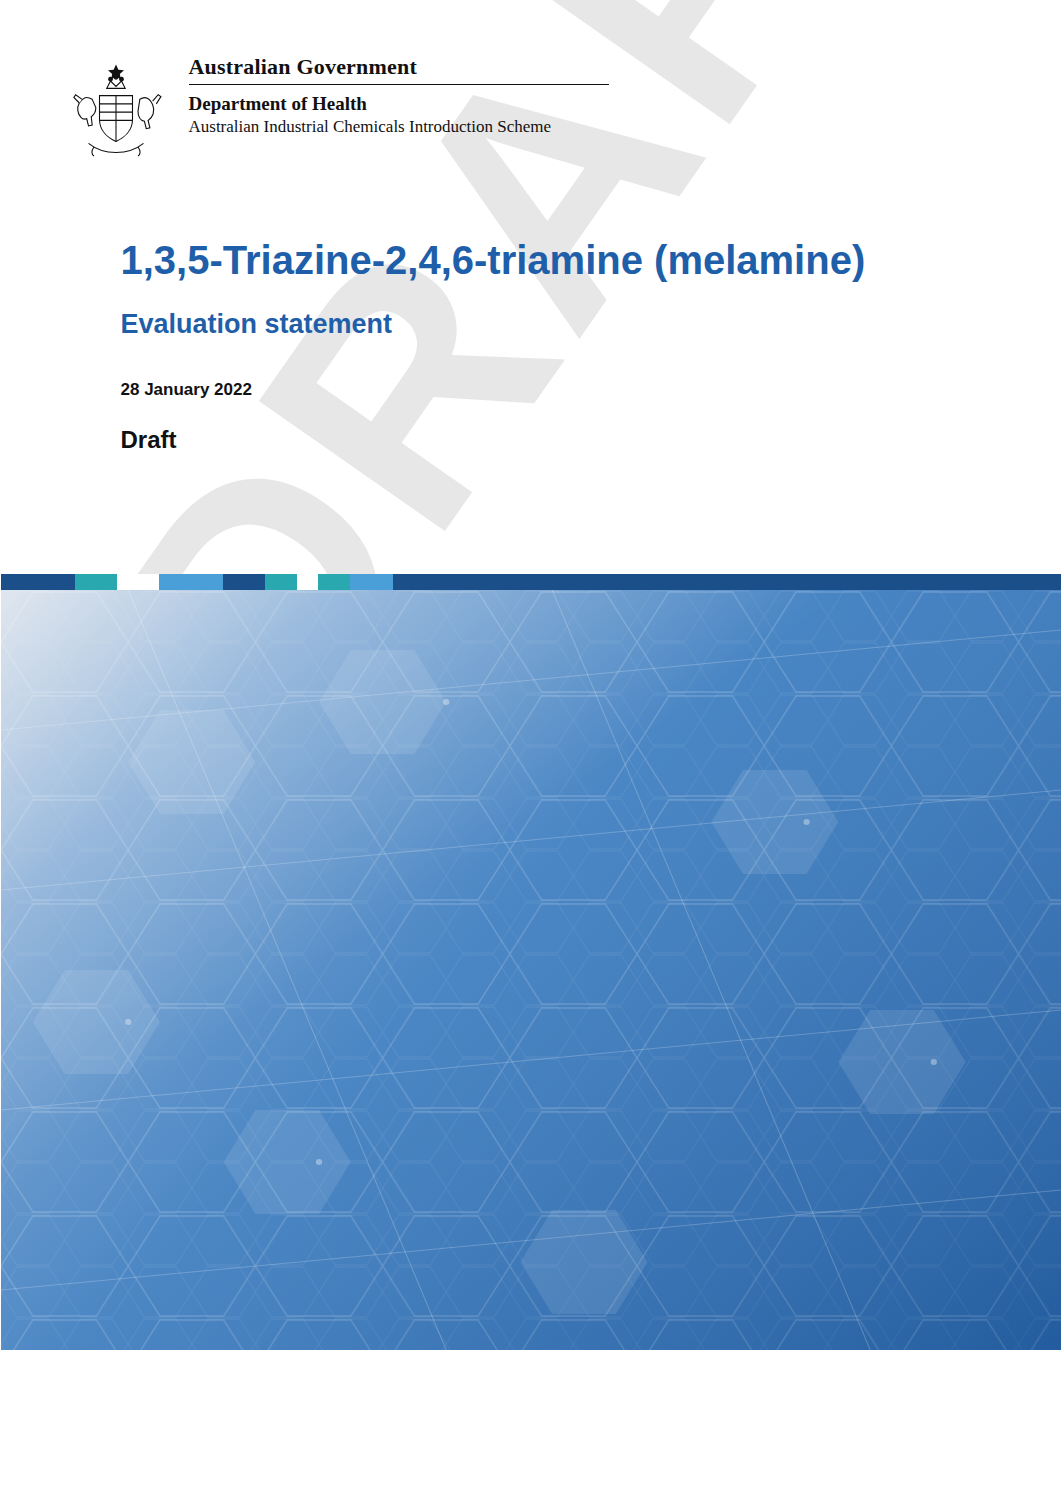DRAFT
Australian Government
Department of Health
Australian Industrial Chemicals Introduction Scheme
1,3,5-Triazine-2,4,6-triamine (melamine)
Evaluation statement
28 January 2022
Draft